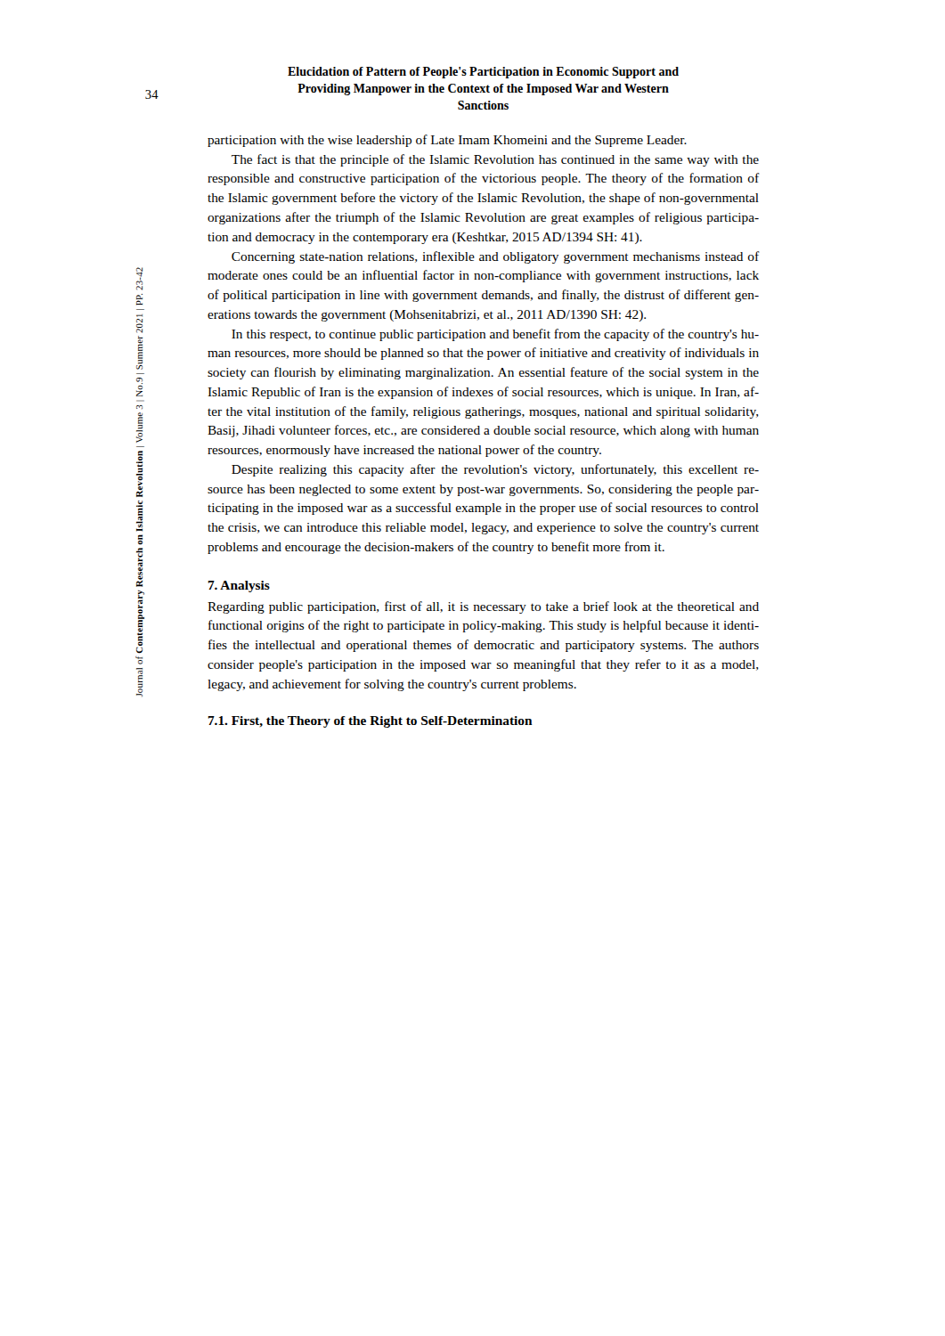34
Journal of Contemporary Research on Islamic Revolution | Volume 3 | No.9 | Summer 2021 | PP. 23-42
Elucidation of Pattern of People's Participation in Economic Support and Providing Manpower in the Context of the Imposed War and Western Sanctions
participation with the wise leadership of Late Imam Khomeini and the Supreme Leader.
The fact is that the principle of the Islamic Revolution has continued in the same way with the responsible and constructive participation of the victorious people. The theory of the formation of the Islamic government before the victory of the Islamic Revolution, the shape of non-governmental organizations after the triumph of the Islamic Revolution are great examples of religious participation and democracy in the contemporary era (Keshtkar, 2015 AD/1394 SH: 41).
Concerning state-nation relations, inflexible and obligatory government mechanisms instead of moderate ones could be an influential factor in non-compliance with government instructions, lack of political participation in line with government demands, and finally, the distrust of different generations towards the government (Mohsenitabrizi, et al., 2011 AD/1390 SH: 42).
In this respect, to continue public participation and benefit from the capacity of the country's human resources, more should be planned so that the power of initiative and creativity of individuals in society can flourish by eliminating marginalization. An essential feature of the social system in the Islamic Republic of Iran is the expansion of indexes of social resources, which is unique. In Iran, after the vital institution of the family, religious gatherings, mosques, national and spiritual solidarity, Basij, Jihadi volunteer forces, etc., are considered a double social resource, which along with human resources, enormously have increased the national power of the country.
Despite realizing this capacity after the revolution's victory, unfortunately, this excellent resource has been neglected to some extent by post-war governments. So, considering the people participating in the imposed war as a successful example in the proper use of social resources to control the crisis, we can introduce this reliable model, legacy, and experience to solve the country's current problems and encourage the decision-makers of the country to benefit more from it.
7. Analysis
Regarding public participation, first of all, it is necessary to take a brief look at the theoretical and functional origins of the right to participate in policy-making. This study is helpful because it identifies the intellectual and operational themes of democratic and participatory systems. The authors consider people's participation in the imposed war so meaningful that they refer to it as a model, legacy, and achievement for solving the country's current problems.
7.1. First, the Theory of the Right to Self-Determination